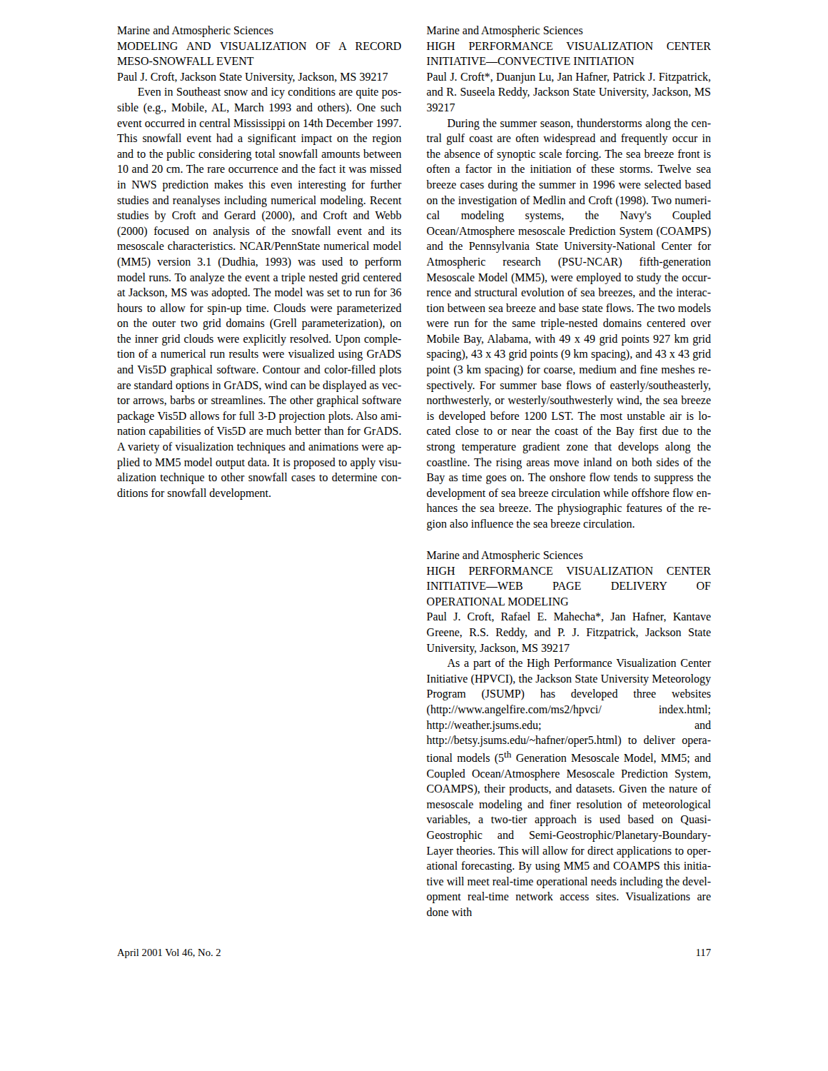Marine and Atmospheric Sciences
Modeling and Visualization of a Record Meso-Snowfall Event
Paul J. Croft, Jackson State University, Jackson, MS 39217
Even in Southeast snow and icy conditions are quite possible (e.g., Mobile, AL, March 1993 and others). One such event occurred in central Mississippi on 14th December 1997. This snowfall event had a significant impact on the region and to the public considering total snowfall amounts between 10 and 20 cm. The rare occurrence and the fact it was missed in NWS prediction makes this even interesting for further studies and reanalyses including numerical modeling. Recent studies by Croft and Gerard (2000), and Croft and Webb (2000) focused on analysis of the snowfall event and its mesoscale characteristics. NCAR/PennState numerical model (MM5) version 3.1 (Dudhia, 1993) was used to perform model runs. To analyze the event a triple nested grid centered at Jackson, MS was adopted. The model was set to run for 36 hours to allow for spin-up time. Clouds were parameterized on the outer two grid domains (Grell parameterization), on the inner grid clouds were explicitly resolved. Upon completion of a numerical run results were visualized using GrADS and Vis5D graphical software. Contour and color-filled plots are standard options in GrADS, wind can be displayed as vector arrows, barbs or streamlines. The other graphical software package Vis5D allows for full 3-D projection plots. Also amination capabilities of Vis5D are much better than for GrADS. A variety of visualization techniques and animations were applied to MM5 model output data. It is proposed to apply visualization technique to other snowfall cases to determine conditions for snowfall development.
Marine and Atmospheric Sciences
High Performance Visualization Center Initiative—Convective Initiation
Paul J. Croft*, Duanjun Lu, Jan Hafner, Patrick J. Fitzpatrick, and R. Suseela Reddy, Jackson State University, Jackson, MS 39217
During the summer season, thunderstorms along the central gulf coast are often widespread and frequently occur in the absence of synoptic scale forcing. The sea breeze front is often a factor in the initiation of these storms. Twelve sea breeze cases during the summer in 1996 were selected based on the investigation of Medlin and Croft (1998). Two numerical modeling systems, the Navy's Coupled Ocean/Atmosphere mesoscale Prediction System (COAMPS) and the Pennsylvania State University-National Center for Atmospheric research (PSU-NCAR) fifth-generation Mesoscale Model (MM5), were employed to study the occurrence and structural evolution of sea breezes, and the interaction between sea breeze and base state flows. The two models were run for the same triple-nested domains centered over Mobile Bay, Alabama, with 49 x 49 grid points 927 km grid spacing), 43 x 43 grid points (9 km spacing), and 43 x 43 grid point (3 km spacing) for coarse, medium and fine meshes respectively. For summer base flows of easterly/southeasterly, northwesterly, or westerly/southwesterly wind, the sea breeze is developed before 1200 LST. The most unstable air is located close to or near the coast of the Bay first due to the strong temperature gradient zone that develops along the coastline. The rising areas move inland on both sides of the Bay as time goes on. The onshore flow tends to suppress the development of sea breeze circulation while offshore flow enhances the sea breeze. The physiographic features of the region also influence the sea breeze circulation.
Marine and Atmospheric Sciences
High Performance Visualization Center Initiative—Web Page Delivery of Operational Modeling
Paul J. Croft, Rafael E. Mahecha*, Jan Hafner, Kantave Greene, R.S. Reddy, and P. J. Fitzpatrick, Jackson State University, Jackson, MS 39217
As a part of the High Performance Visualization Center Initiative (HPVCI), the Jackson State University Meteorology Program (JSUMP) has developed three websites (http://www.angelfire.com/ms2/hpvci/ index.html; http://weather.jsums.edu; and http://betsy.jsums.edu/~hafner/oper5.html) to deliver operational models (5th Generation Mesoscale Model, MM5; and Coupled Ocean/Atmosphere Mesoscale Prediction System, COAMPS), their products, and datasets. Given the nature of mesoscale modeling and finer resolution of meteorological variables, a two-tier approach is used based on Quasi-Geostrophic and Semi-Geostrophic/Planetary-Boundary-Layer theories. This will allow for direct applications to operational forecasting. By using MM5 and COAMPS this initiative will meet real-time operational needs including the development real-time network access sites. Visualizations are done with
April 2001 Vol 46, No. 2 117